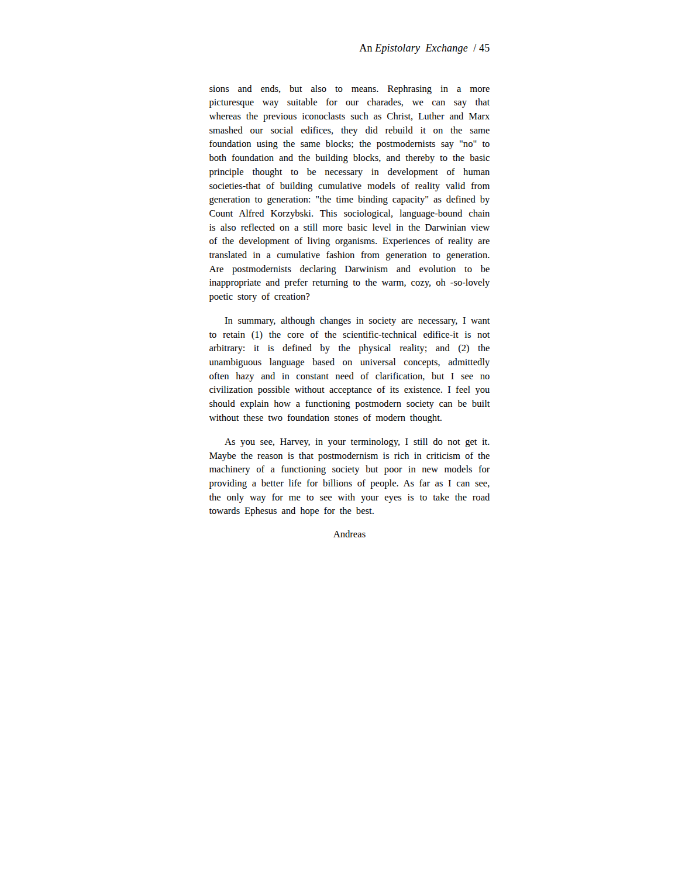An Epistolary Exchange / 45
sions and ends, but also to means. Rephrasing in a more picturesque way suitable for our charades, we can say that whereas the previous iconoclasts such as Christ, Luther and Marx smashed our social edifices, they did rebuild it on the same foundation using the same blocks; the postmodernists say "no" to both foundation and the building blocks, and thereby to the basic principle thought to be necessary in development of human societies-that of building cumulative models of reality valid from generation to generation: "the time binding capacity" as defined by Count Alfred Korzybski. This sociological, language-bound chain is also reflected on a still more basic level in the Darwinian view of the development of living organisms. Experiences of reality are translated in a cumulative fashion from generation to generation. Are postmodernists declaring Darwinism and evolution to be inappropriate and prefer returning to the warm, cozy, oh -so-lovely poetic story of creation?
In summary, although changes in society are necessary, I want to retain (1) the core of the scientific-technical edifice-it is not arbitrary: it is defined by the physical reality; and (2) the unambiguous language based on universal concepts, admittedly often hazy and in constant need of clarification, but I see no civilization possible without acceptance of its existence. I feel you should explain how a functioning postmodern society can be built without these two foundation stones of modern thought.
As you see, Harvey, in your terminology, I still do not get it. Maybe the reason is that postmodernism is rich in criticism of the machinery of a functioning society but poor in new models for providing a better life for billions of people. As far as I can see, the only way for me to see with your eyes is to take the road towards Ephesus and hope for the best.
Andreas